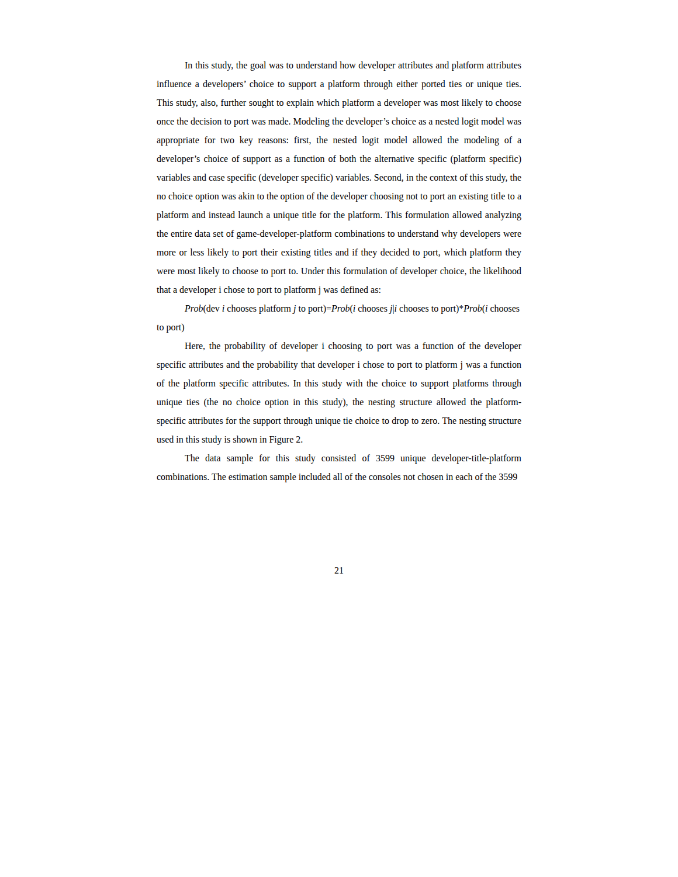In this study, the goal was to understand how developer attributes and platform attributes influence a developers’ choice to support a platform through either ported ties or unique ties. This study, also, further sought to explain which platform a developer was most likely to choose once the decision to port was made. Modeling the developer’s choice as a nested logit model was appropriate for two key reasons: first, the nested logit model allowed the modeling of a developer’s choice of support as a function of both the alternative specific (platform specific) variables and case specific (developer specific) variables. Second, in the context of this study, the no choice option was akin to the option of the developer choosing not to port an existing title to a platform and instead launch a unique title for the platform. This formulation allowed analyzing the entire data set of game-developer-platform combinations to understand why developers were more or less likely to port their existing titles and if they decided to port, which platform they were most likely to choose to port to. Under this formulation of developer choice, the likelihood that a developer i chose to port to platform j was defined as:
Prob(dev i chooses platform j to port)=Prob(i chooses j|i chooses to port)*Prob(i chooses to port)
Here, the probability of developer i choosing to port was a function of the developer specific attributes and the probability that developer i chose to port to platform j was a function of the platform specific attributes. In this study with the choice to support platforms through unique ties (the no choice option in this study), the nesting structure allowed the platform-specific attributes for the support through unique tie choice to drop to zero. The nesting structure used in this study is shown in Figure 2.
The data sample for this study consisted of 3599 unique developer-title-platform combinations. The estimation sample included all of the consoles not chosen in each of the 3599
21